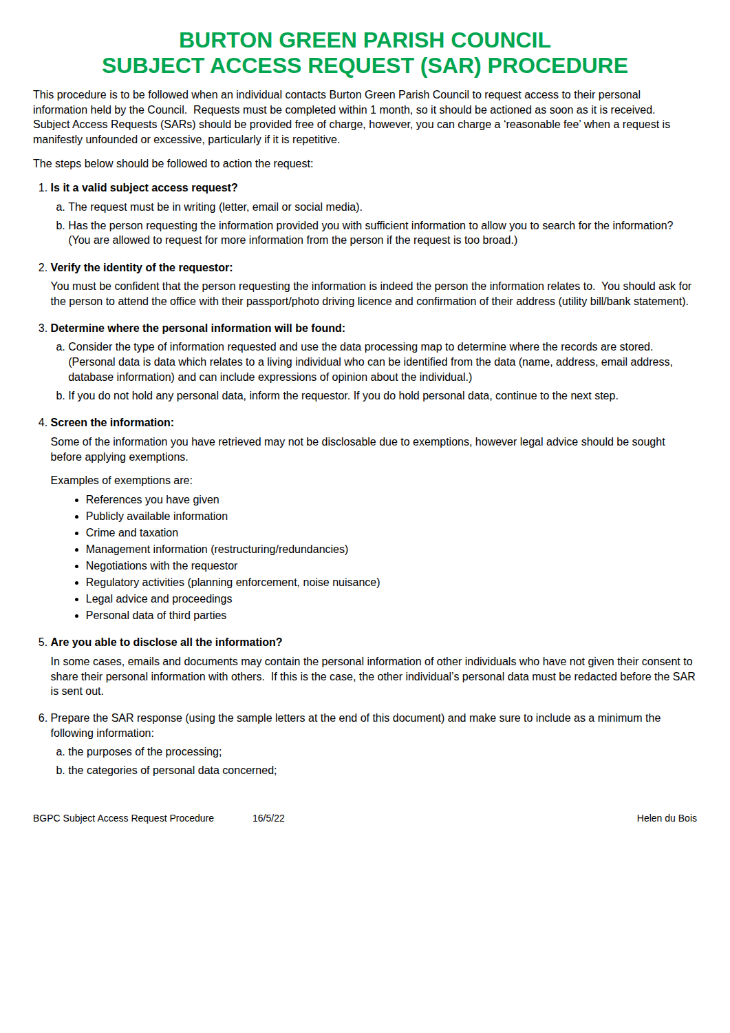BURTON GREEN PARISH COUNCILSUBJECT ACCESS REQUEST (SAR) PROCEDURE
This procedure is to be followed when an individual contacts Burton Green Parish Council to request access to their personal information held by the Council. Requests must be completed within 1 month, so it should be actioned as soon as it is received. Subject Access Requests (SARs) should be provided free of charge, however, you can charge a ‘reasonable fee’ when a request is manifestly unfounded or excessive, particularly if it is repetitive.
The steps below should be followed to action the request:
Is it a valid subject access request?
The request must be in writing (letter, email or social media).
Has the person requesting the information provided you with sufficient information to allow you to search for the information? (You are allowed to request for more information from the person if the request is too broad.)
Verify the identity of the requestor:
You must be confident that the person requesting the information is indeed the person the information relates to. You should ask for the person to attend the office with their passport/photo driving licence and confirmation of their address (utility bill/bank statement).
Determine where the personal information will be found:
Consider the type of information requested and use the data processing map to determine where the records are stored. (Personal data is data which relates to a living individual who can be identified from the data (name, address, email address, database information) and can include expressions of opinion about the individual.)
If you do not hold any personal data, inform the requestor. If you do hold personal data, continue to the next step.
Screen the information:
Some of the information you have retrieved may not be disclosable due to exemptions, however legal advice should be sought before applying exemptions.
Examples of exemptions are:
References you have given
Publicly available information
Crime and taxation
Management information (restructuring/redundancies)
Negotiations with the requestor
Regulatory activities (planning enforcement, noise nuisance)
Legal advice and proceedings
Personal data of third parties
Are you able to disclose all the information?
In some cases, emails and documents may contain the personal information of other individuals who have not given their consent to share their personal information with others. If this is the case, the other individual’s personal data must be redacted before the SAR is sent out.
Prepare the SAR response (using the sample letters at the end of this document) and make sure to include as a minimum the following information:
the purposes of the processing;
the categories of personal data concerned;
BGPC Subject Access Request Procedure 16/5/22 Helen du Bois